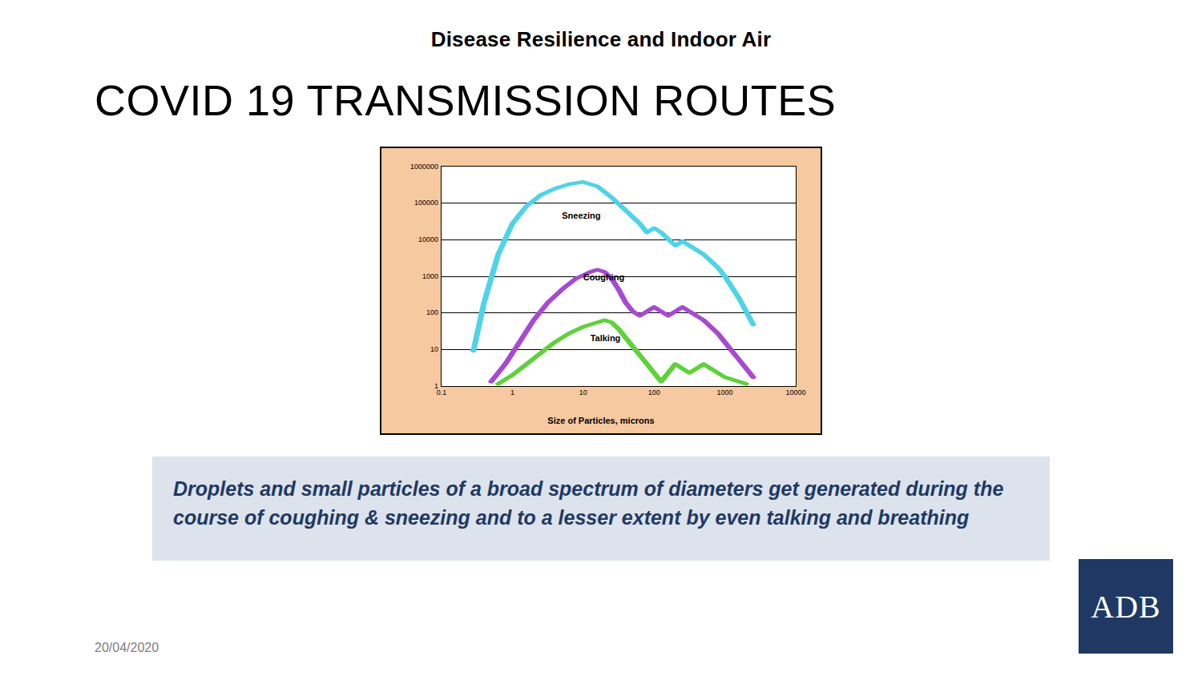Disease Resilience and Indoor Air
COVID 19 TRANSMISSION ROUTES
Number of Particles Produced
Size of Particles, microns
1000000 100000 10000 1000 100 10 1 0.1 1 10 100 1000 10000 Sneezing Coughing Talking
Droplets and small particles of a broad spectrum of diameters get generated during the course of coughing & sneezing and to a lesser extent by even talking and breathing
ADB
20/04/2020